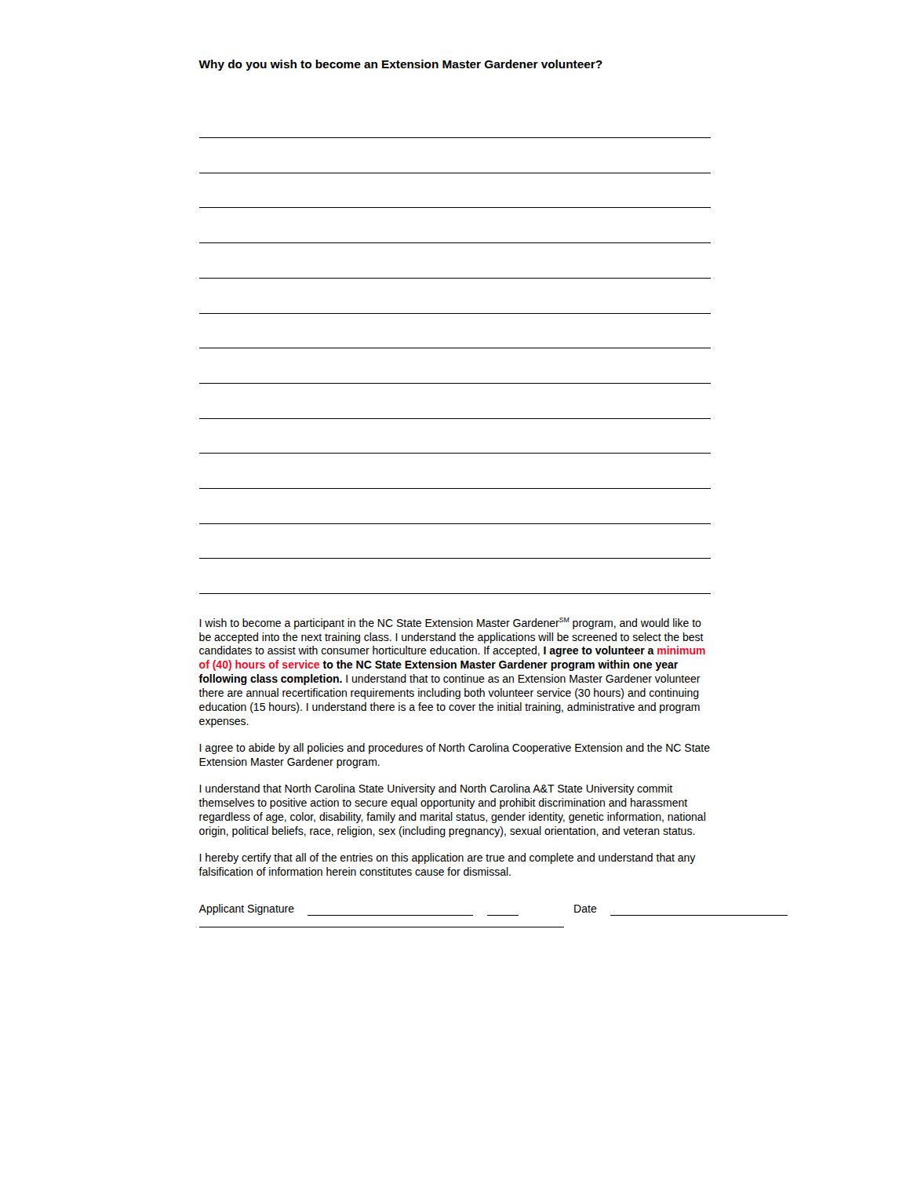Why do you wish to become an Extension Master Gardener volunteer?
I wish to become a participant in the NC State Extension Master GardenerSM program, and would like to be accepted into the next training class. I understand the applications will be screened to select the best candidates to assist with consumer horticulture education. If accepted, I agree to volunteer a minimum of (40) hours of service to the NC State Extension Master Gardener program within one year following class completion. I understand that to continue as an Extension Master Gardener volunteer there are annual recertification requirements including both volunteer service (30 hours) and continuing education (15 hours). I understand there is a fee to cover the initial training, administrative and program expenses.
I agree to abide by all policies and procedures of North Carolina Cooperative Extension and the NC State Extension Master Gardener program.
I understand that North Carolina State University and North Carolina A&T State University commit themselves to positive action to secure equal opportunity and prohibit discrimination and harassment regardless of age, color, disability, family and marital status, gender identity, genetic information, national origin, political beliefs, race, religion, sex (including pregnancy), sexual orientation, and veteran status.
I hereby certify that all of the entries on this application are true and complete and understand that any falsification of information herein constitutes cause for dismissal.
Applicant Signature Date